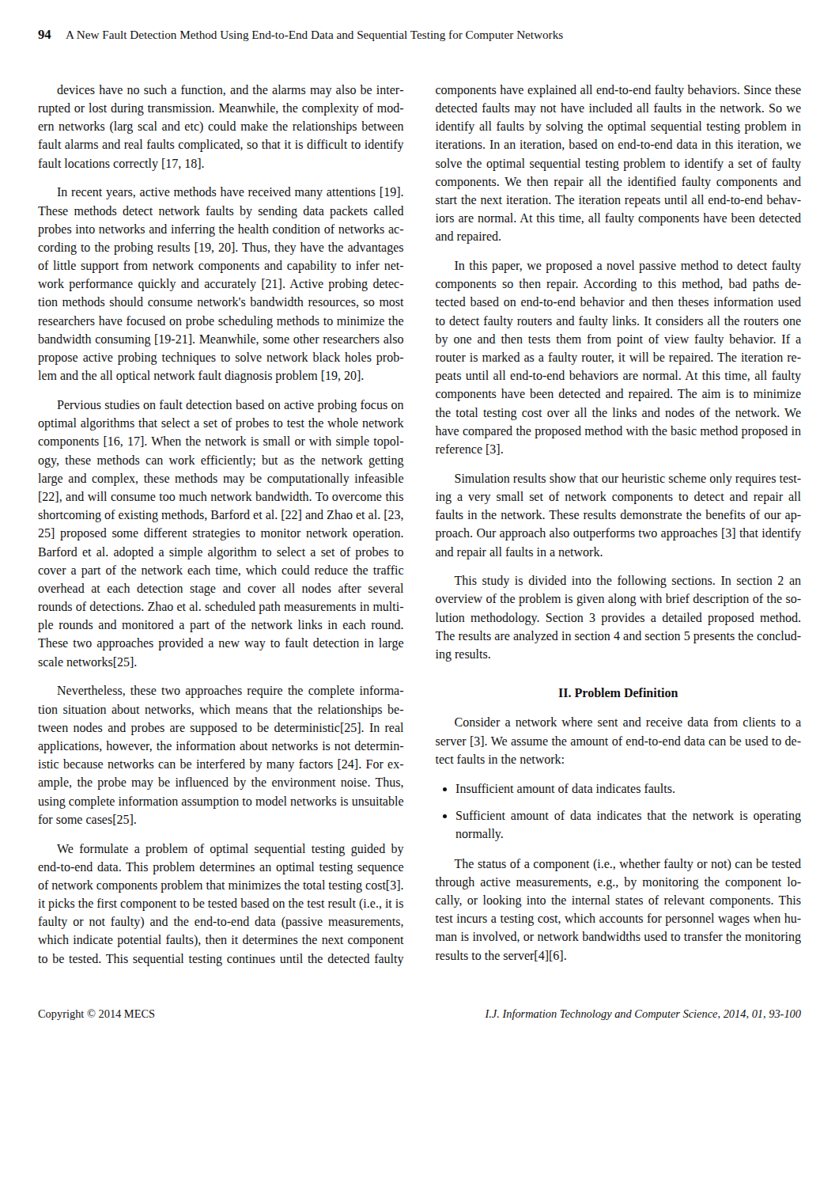94 A New Fault Detection Method Using End-to-End Data and Sequential Testing for Computer Networks
devices have no such a function, and the alarms may also be interrupted or lost during transmission. Meanwhile, the complexity of modern networks (larg scal and etc) could make the relationships between fault alarms and real faults complicated, so that it is difficult to identify fault locations correctly [17, 18].
In recent years, active methods have received many attentions [19]. These methods detect network faults by sending data packets called probes into networks and inferring the health condition of networks according to the probing results [19, 20]. Thus, they have the advantages of little support from network components and capability to infer network performance quickly and accurately [21]. Active probing detection methods should consume network's bandwidth resources, so most researchers have focused on probe scheduling methods to minimize the bandwidth consuming [19-21]. Meanwhile, some other researchers also propose active probing techniques to solve network black holes problem and the all optical network fault diagnosis problem [19, 20].
Pervious studies on fault detection based on active probing focus on optimal algorithms that select a set of probes to test the whole network components [16, 17]. When the network is small or with simple topology, these methods can work efficiently; but as the network getting large and complex, these methods may be computationally infeasible [22], and will consume too much network bandwidth. To overcome this shortcoming of existing methods, Barford et al. [22] and Zhao et al. [23, 25] proposed some different strategies to monitor network operation. Barford et al. adopted a simple algorithm to select a set of probes to cover a part of the network each time, which could reduce the traffic overhead at each detection stage and cover all nodes after several rounds of detections. Zhao et al. scheduled path measurements in multiple rounds and monitored a part of the network links in each round. These two approaches provided a new way to fault detection in large scale networks[25].
Nevertheless, these two approaches require the complete information situation about networks, which means that the relationships between nodes and probes are supposed to be deterministic[25]. In real applications, however, the information about networks is not deterministic because networks can be interfered by many factors [24]. For example, the probe may be influenced by the environment noise. Thus, using complete information assumption to model networks is unsuitable for some cases[25].
We formulate a problem of optimal sequential testing guided by end-to-end data. This problem determines an optimal testing sequence of network components problem that minimizes the total testing cost[3]. it picks the first component to be tested based on the test result (i.e., it is faulty or not faulty) and the end-to-end data (passive measurements, which indicate potential faults), then it determines the next component to be tested. This sequential testing continues until the detected faulty components have explained all end-to-end faulty behaviors. Since these detected faults may not have included all faults in the network. So we identify all faults by solving the optimal sequential testing problem in iterations. In an iteration, based on end-to-end data in this iteration, we solve the optimal sequential testing problem to identify a set of faulty components. We then repair all the identified faulty components and start the next iteration. The iteration repeats until all end-to-end behaviors are normal. At this time, all faulty components have been detected and repaired.
In this paper, we proposed a novel passive method to detect faulty components so then repair. According to this method, bad paths detected based on end-to-end behavior and then theses information used to detect faulty routers and faulty links. It considers all the routers one by one and then tests them from point of view faulty behavior. If a router is marked as a faulty router, it will be repaired. The iteration repeats until all end-to-end behaviors are normal. At this time, all faulty components have been detected and repaired. The aim is to minimize the total testing cost over all the links and nodes of the network. We have compared the proposed method with the basic method proposed in reference [3].
Simulation results show that our heuristic scheme only requires testing a very small set of network components to detect and repair all faults in the network. These results demonstrate the benefits of our approach. Our approach also outperforms two approaches [3] that identify and repair all faults in a network.
This study is divided into the following sections. In section 2 an overview of the problem is given along with brief description of the solution methodology. Section 3 provides a detailed proposed method. The results are analyzed in section 4 and section 5 presents the concluding results.
II. Problem Definition
Consider a network where sent and receive data from clients to a server [3]. We assume the amount of end-to-end data can be used to detect faults in the network:
Insufficient amount of data indicates faults.
Sufficient amount of data indicates that the network is operating normally.
The status of a component (i.e., whether faulty or not) can be tested through active measurements, e.g., by monitoring the component locally, or looking into the internal states of relevant components. This test incurs a testing cost, which accounts for personnel wages when human is involved, or network bandwidths used to transfer the monitoring results to the server[4][6].
Copyright © 2014 MECS I.J. Information Technology and Computer Science, 2014, 01, 93-100